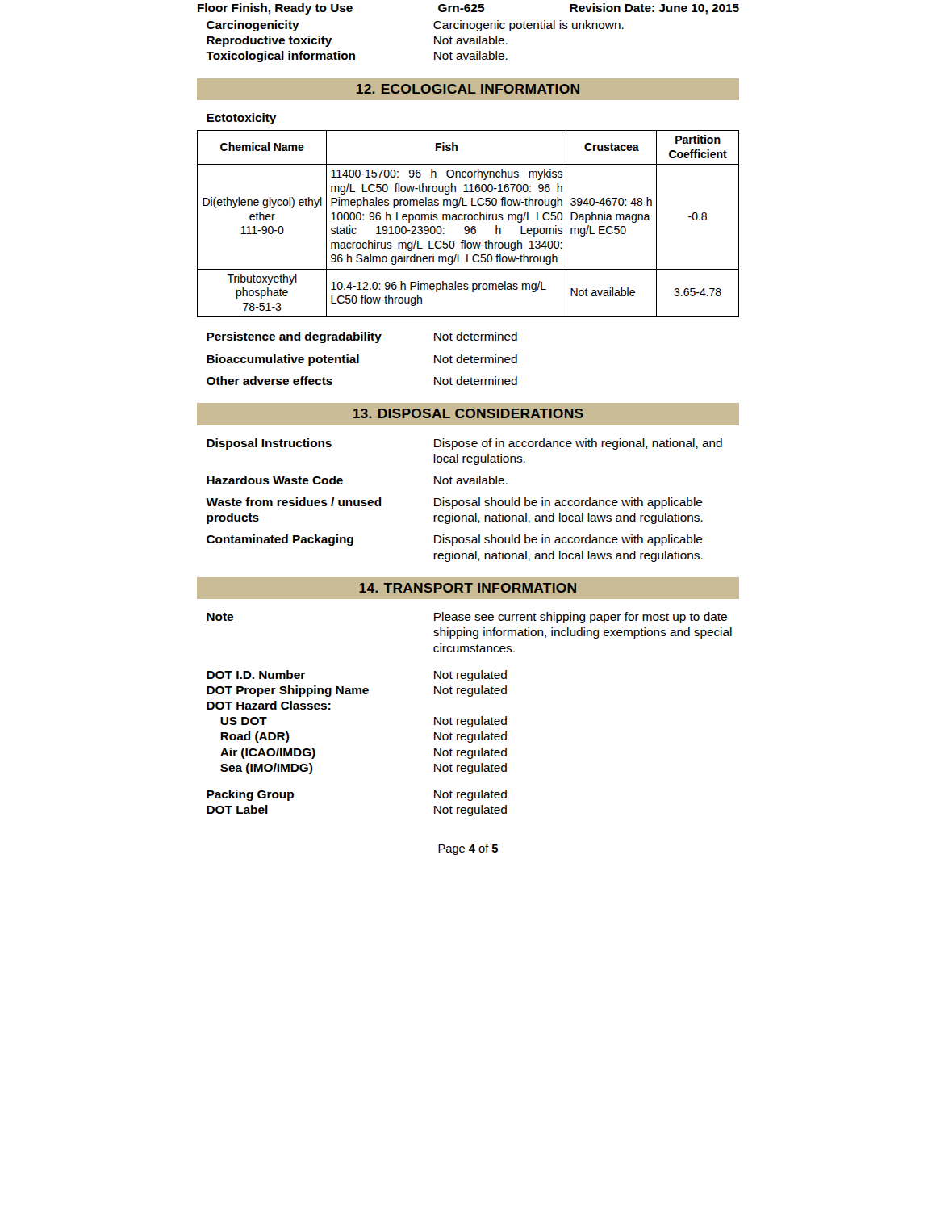Floor Finish, Ready to Use
Grn-625
Revision Date: June 10, 2015
Carcinogenicity
Carcinogenic potential is unknown.
Reproductive toxicity
Not available.
Toxicological information
Not available.
12. ECOLOGICAL INFORMATION
Ectotoxicity
| Chemical Name | Fish | Crustacea | Partition Coefficient |
| --- | --- | --- | --- |
| Di(ethylene glycol) ethyl ether 111-90-0 | 11400-15700: 96 h Oncorhynchus mykiss mg/L LC50 flow-through 11600-16700: 96 h Pimephales promelas mg/L LC50 flow-through 10000: 96 h Lepomis macrochirus mg/L LC50 static 19100-23900: 96 h Lepomis macrochirus mg/L LC50 flow-through 13400: 96 h Salmo gairdneri mg/L LC50 flow-through | 3940-4670: 48 h Daphnia magna mg/L EC50 | -0.8 |
| Tributoxyethyl phosphate 78-51-3 | 10.4-12.0: 96 h Pimephales promelas mg/L LC50 flow-through | Not available | 3.65-4.78 |
Persistence and degradability
Not determined
Bioaccumulative potential
Not determined
Other adverse effects
Not determined
13. DISPOSAL CONSIDERATIONS
Disposal Instructions
Dispose of in accordance with regional, national, and local regulations.
Hazardous Waste Code
Not available.
Waste from residues / unused products
Disposal should be in accordance with applicable regional, national, and local laws and regulations.
Contaminated Packaging
Disposal should be in accordance with applicable regional, national, and local laws and regulations.
14. TRANSPORT INFORMATION
Note
Please see current shipping paper for most up to date shipping information, including exemptions and special circumstances.
DOT I.D. Number
Not regulated
DOT Proper Shipping Name
Not regulated
DOT Hazard Classes:
US DOT
Not regulated
Road (ADR)
Not regulated
Air (ICAO/IMDG)
Not regulated
Sea (IMO/IMDG)
Not regulated
Packing Group
Not regulated
DOT Label
Not regulated
Page 4 of 5